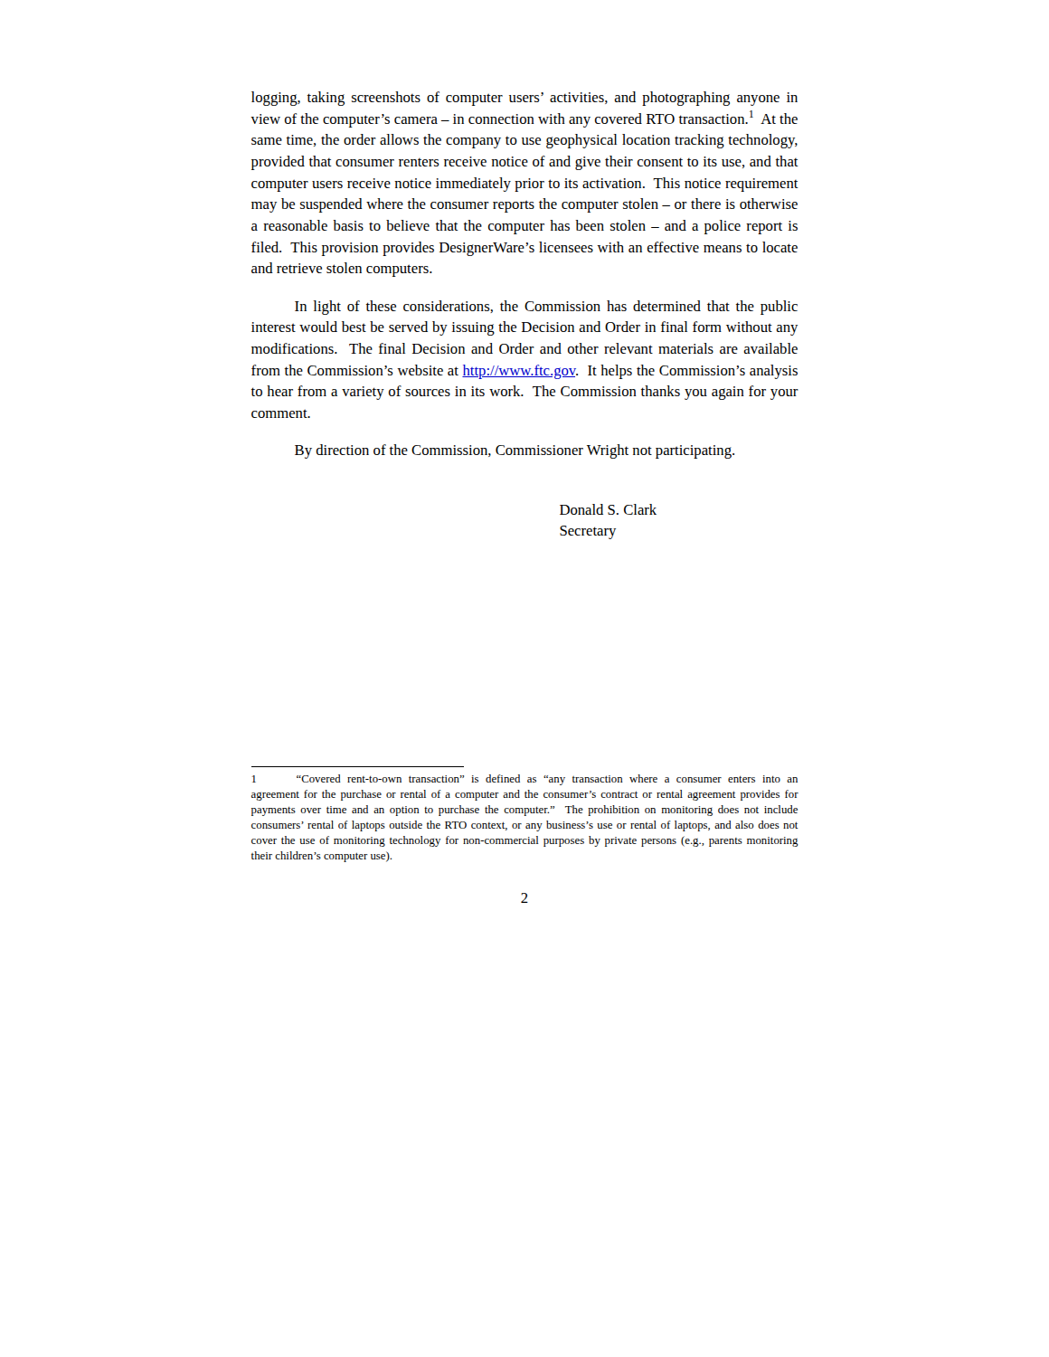logging, taking screenshots of computer users’ activities, and photographing anyone in view of the computer’s camera – in connection with any covered RTO transaction.1 At the same time, the order allows the company to use geophysical location tracking technology, provided that consumer renters receive notice of and give their consent to its use, and that computer users receive notice immediately prior to its activation. This notice requirement may be suspended where the consumer reports the computer stolen – or there is otherwise a reasonable basis to believe that the computer has been stolen – and a police report is filed. This provision provides DesignerWare’s licensees with an effective means to locate and retrieve stolen computers.
In light of these considerations, the Commission has determined that the public interest would best be served by issuing the Decision and Order in final form without any modifications. The final Decision and Order and other relevant materials are available from the Commission’s website at http://www.ftc.gov. It helps the Commission’s analysis to hear from a variety of sources in its work. The Commission thanks you again for your comment.
By direction of the Commission, Commissioner Wright not participating.
Donald S. Clark
Secretary
1“Covered rent-to-own transaction” is defined as “any transaction where a consumer enters into an agreement for the purchase or rental of a computer and the consumer’s contract or rental agreement provides for payments over time and an option to purchase the computer.” The prohibition on monitoring does not include consumers’ rental of laptops outside the RTO context, or any business’s use or rental of laptops, and also does not cover the use of monitoring technology for non-commercial purposes by private persons (e.g., parents monitoring their children’s computer use).
2